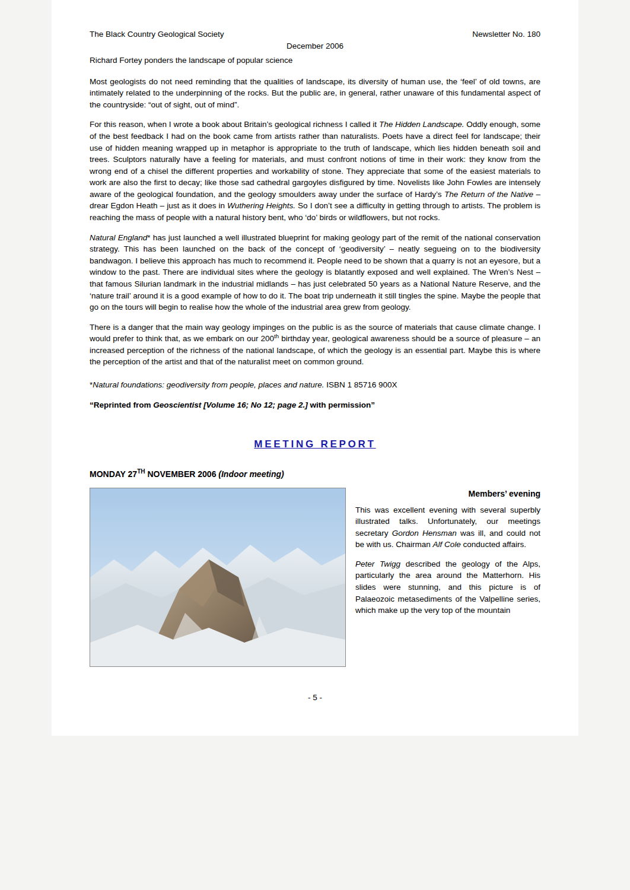The Black Country Geological Society Newsletter No. 180
December 2006
Richard Fortey ponders the landscape of popular science
Most geologists do not need reminding that the qualities of landscape, its diversity of human use, the ‘feel’ of old towns, are intimately related to the underpinning of the rocks. But the public are, in general, rather unaware of this fundamental aspect of the countryside: “out of sight, out of mind”.
For this reason, when I wrote a book about Britain’s geological richness I called it The Hidden Landscape. Oddly enough, some of the best feedback I had on the book came from artists rather than naturalists. Poets have a direct feel for landscape; their use of hidden meaning wrapped up in metaphor is appropriate to the truth of landscape, which lies hidden beneath soil and trees. Sculptors naturally have a feeling for materials, and must confront notions of time in their work: they know from the wrong end of a chisel the different properties and workability of stone. They appreciate that some of the easiest materials to work are also the first to decay; like those sad cathedral gargoyles disfigured by time. Novelists like John Fowles are intensely aware of the geological foundation, and the geology smoulders away under the surface of Hardy’s The Return of the Native – drear Egdon Heath – just as it does in Wuthering Heights. So I don’t see a difficulty in getting through to artists. The problem is reaching the mass of people with a natural history bent, who ‘do’ birds or wildflowers, but not rocks.
Natural England* has just launched a well illustrated blueprint for making geology part of the remit of the national conservation strategy. This has been launched on the back of the concept of ‘geodiversity’ – neatly segueing on to the biodiversity bandwagon. I believe this approach has much to recommend it. People need to be shown that a quarry is not an eyesore, but a window to the past. There are individual sites where the geology is blatantly exposed and well explained. The Wren’s Nest – that famous Silurian landmark in the industrial midlands – has just celebrated 50 years as a National Nature Reserve, and the ‘nature trail’ around it is a good example of how to do it. The boat trip underneath it still tingles the spine. Maybe the people that go on the tours will begin to realise how the whole of the industrial area grew from geology.
There is a danger that the main way geology impinges on the public is as the source of materials that cause climate change. I would prefer to think that, as we embark on our 200th birthday year, geological awareness should be a source of pleasure – an increased perception of the richness of the national landscape, of which the geology is an essential part. Maybe this is where the perception of the artist and that of the naturalist meet on common ground.
*Natural foundations: geodiversity from people, places and nature. ISBN 1 85716 900X
“Reprinted from Geoscientist [Volume 16; No 12; page 2.] with permission”
MEETING REPORT
MONDAY 27TH NOVEMBER 2006 (Indoor meeting)
Members’ evening
This was excellent evening with several superbly illustrated talks. Unfortunately, our meetings secretary Gordon Hensman was ill, and could not be with us. Chairman Alf Cole conducted affairs.
Peter Twigg described the geology of the Alps, particularly the area around the Matterhorn. His slides were stunning, and this picture is of Palaeozoic metasediments of the Valpelline series, which make up the very top of the mountain
- 5 -